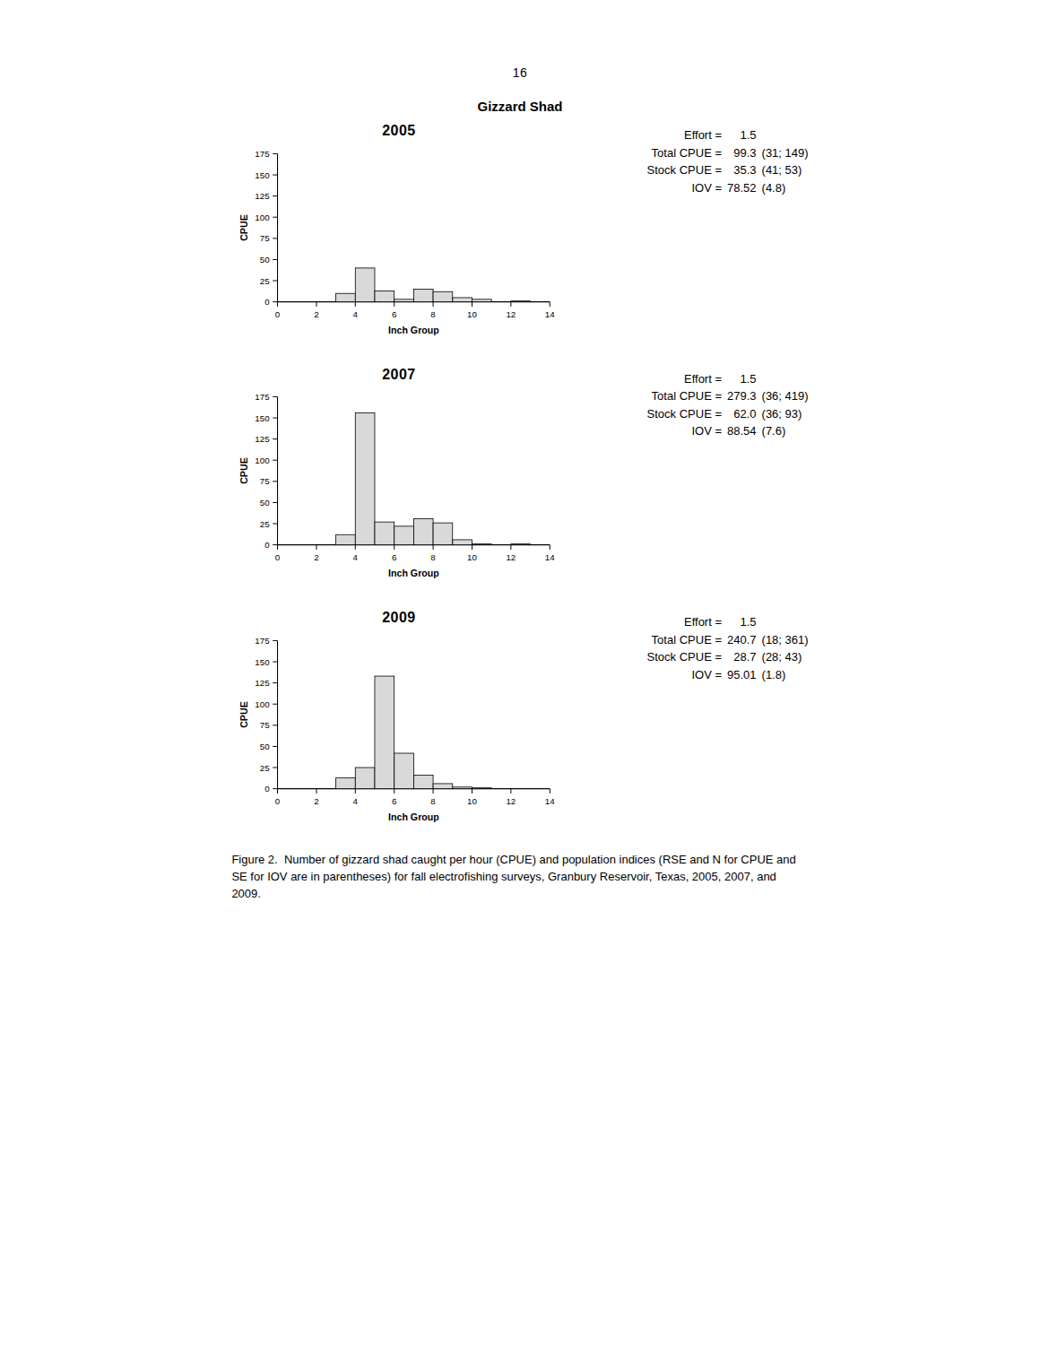16
Gizzard Shad
2005
0 25 50 75 100 125 150 175 0 2 4 6 8 10 12 14 CPUE Inch Group
| Effort = | 1.5 | |
| Total CPUE = | 99.3 | (31; 149) |
| Stock CPUE = | 35.3 | (41; 53) |
| IOV = | 78.52 | (4.8) |
2007
0 25 50 75 100 125 150 175 0 2 4 6 8 10 12 14 CPUE Inch Group
| Effort = | 1.5 | |
| Total CPUE = | 279.3 | (36; 419) |
| Stock CPUE = | 62.0 | (36; 93) |
| IOV = | 88.54 | (7.6) |
2009
0 25 50 75 100 125 150 175 0 2 4 6 8 10 12 14 CPUE Inch Group
| Effort = | 1.5 | |
| Total CPUE = | 240.7 | (18; 361) |
| Stock CPUE = | 28.7 | (28; 43) |
| IOV = | 95.01 | (1.8) |
Figure 2. Number of gizzard shad caught per hour (CPUE) and population indices (RSE and N for CPUE and SE for IOV are in parentheses) for fall electrofishing surveys, Granbury Reservoir, Texas, 2005, 2007, and 2009.